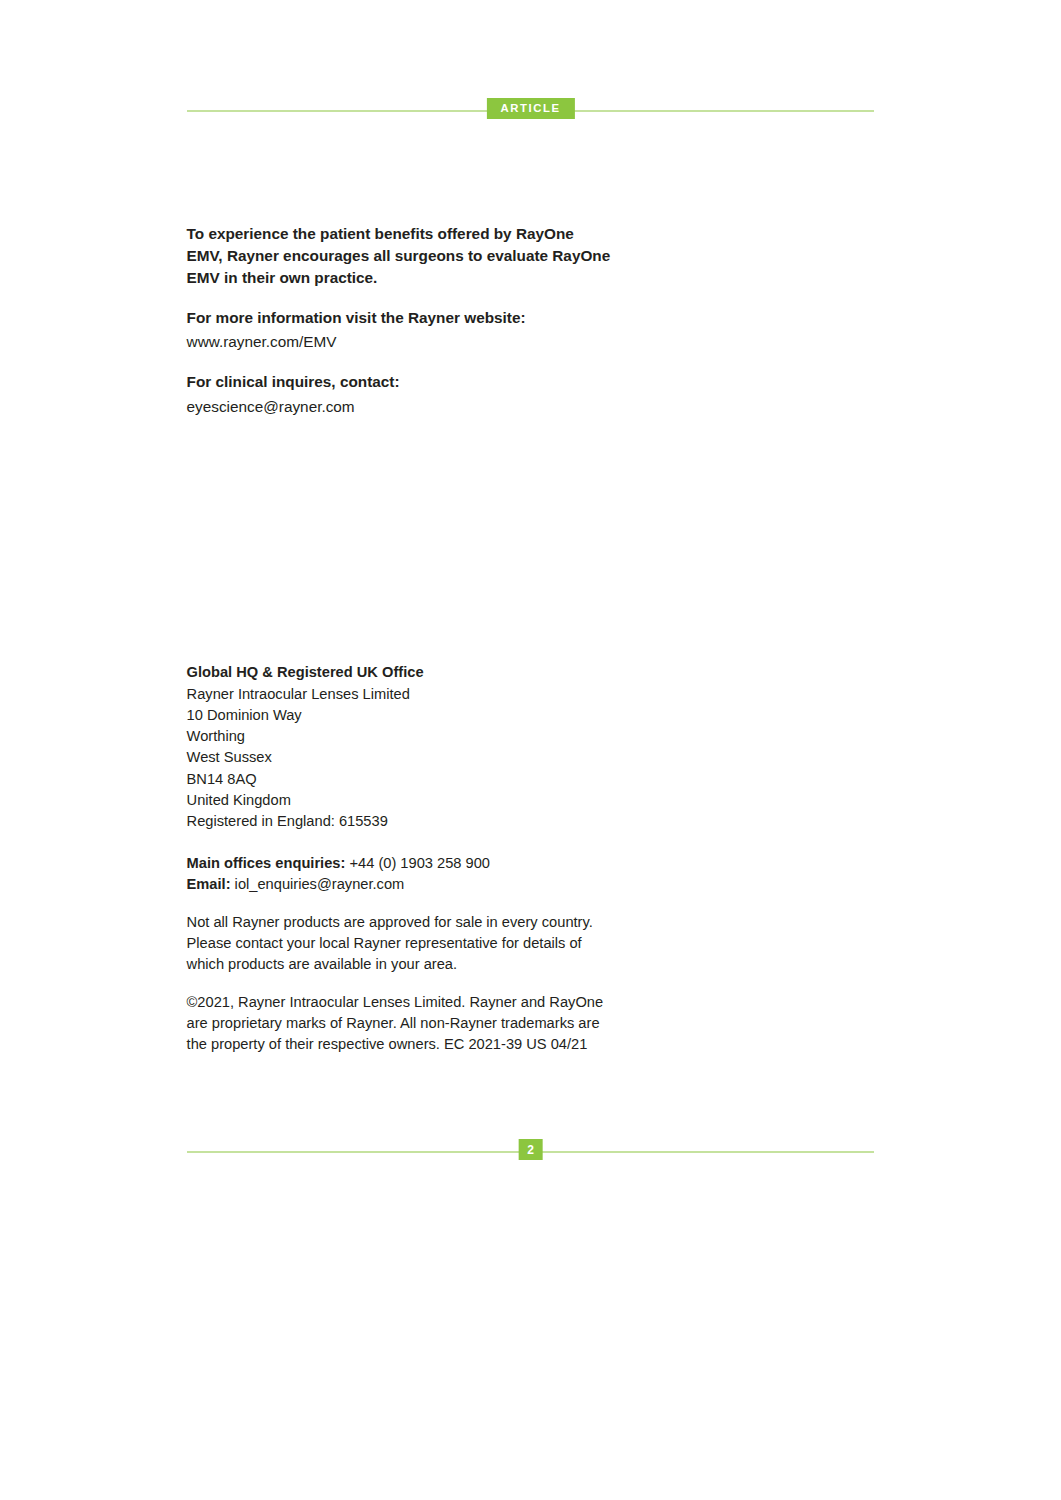ARTICLE
To experience the patient benefits offered by RayOne EMV, Rayner encourages all surgeons to evaluate RayOne EMV in their own practice.
For more information visit the Rayner website:
www.rayner.com/EMV
For clinical inquires, contact:
eyescience@rayner.com
Global HQ & Registered UK Office
Rayner Intraocular Lenses Limited
10 Dominion Way
Worthing
West Sussex
BN14 8AQ
United Kingdom
Registered in England: 615539
Main offices enquiries: +44 (0) 1903 258 900
Email: iol_enquiries@rayner.com
Not all Rayner products are approved for sale in every country. Please contact your local Rayner representative for details of which products are available in your area.
©2021, Rayner Intraocular Lenses Limited. Rayner and RayOne are proprietary marks of Rayner. All non-Rayner trademarks are the property of their respective owners. EC 2021-39 US 04/21
2